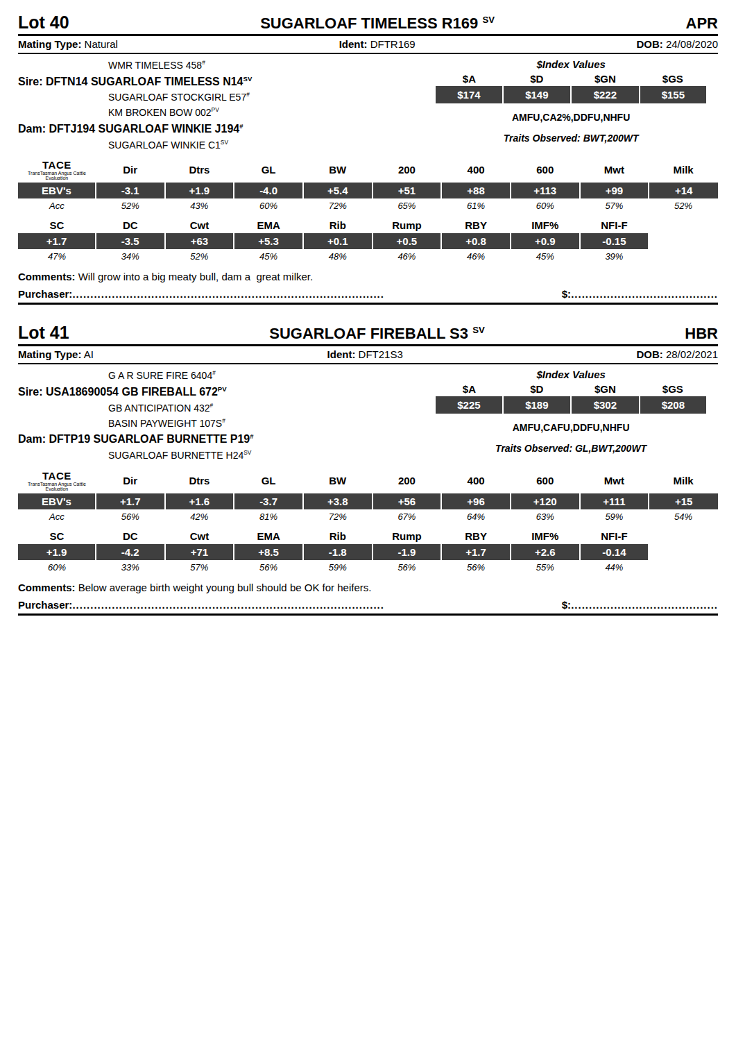Lot 40
SUGARLOAF TIMELESS R169 SV
APR
Mating Type: Natural
Ident: DFTR169
DOB: 24/08/2020
WMR TIMELESS 458#
Sire: DFTN14 SUGARLOAF TIMELESS N14SV
SUGARLOAF STOCKGIRL E57#
KM BROKEN BOW 002PV
Dam: DFTJ194 SUGARLOAF WINKIE J194#
SUGARLOAF WINKIE C1SV
$Index Values
| $A | $D | $GN | $GS |
| --- | --- | --- | --- |
| $174 | $149 | $222 | $155 |
AMFU,CA2%,DDFU,NHFU
Traits Observed: BWT,200WT
| TACE TransTasman Angus Cattle Evaluation | Dir | Dtrs | GL | BW | 200 | 400 | 600 | Mwt | Milk |
| --- | --- | --- | --- | --- | --- | --- | --- | --- | --- |
| EBV's | -3.1 | +1.9 | -4.0 | +5.4 | +51 | +88 | +113 | +99 | +14 |
| Acc | 52% | 43% | 60% | 72% | 65% | 61% | 60% | 57% | 52% |
| SC | DC | Cwt | EMA | Rib | Rump | RBY | IMF% | NFI-F | |
| --- | --- | --- | --- | --- | --- | --- | --- | --- | --- |
| +1.7 | -3.5 | +63 | +5.3 | +0.1 | +0.5 | +0.8 | +0.9 | -0.15 | |
| 47% | 34% | 52% | 45% | 48% | 46% | 46% | 45% | 39% | |
Comments: Will grow into a big meaty bull, dam a great milker.
Purchaser:.......................................................................................
$:.........................................
Lot 41
SUGARLOAF FIREBALL S3 SV
HBR
Mating Type: AI
Ident: DFT21S3
DOB: 28/02/2021
G A R SURE FIRE 6404#
Sire: USA18690054 GB FIREBALL 672PV
GB ANTICIPATION 432#
BASIN PAYWEIGHT 107S#
Dam: DFTP19 SUGARLOAF BURNETTE P19#
SUGARLOAF BURNETTE H24SV
$Index Values
| $A | $D | $GN | $GS |
| --- | --- | --- | --- |
| $225 | $189 | $302 | $208 |
AMFU,CAFU,DDFU,NHFU
Traits Observed: GL,BWT,200WT
| TACE TransTasman Angus Cattle Evaluation | Dir | Dtrs | GL | BW | 200 | 400 | 600 | Mwt | Milk |
| --- | --- | --- | --- | --- | --- | --- | --- | --- | --- |
| EBV's | +1.7 | +1.6 | -3.7 | +3.8 | +56 | +96 | +120 | +111 | +15 |
| Acc | 56% | 42% | 81% | 72% | 67% | 64% | 63% | 59% | 54% |
| SC | DC | Cwt | EMA | Rib | Rump | RBY | IMF% | NFI-F | |
| --- | --- | --- | --- | --- | --- | --- | --- | --- | --- |
| +1.9 | -4.2 | +71 | +8.5 | -1.8 | -1.9 | +1.7 | +2.6 | -0.14 | |
| 60% | 33% | 57% | 56% | 59% | 56% | 56% | 55% | 44% | |
Comments: Below average birth weight young bull should be OK for heifers.
Purchaser:.......................................................................................
$:.........................................